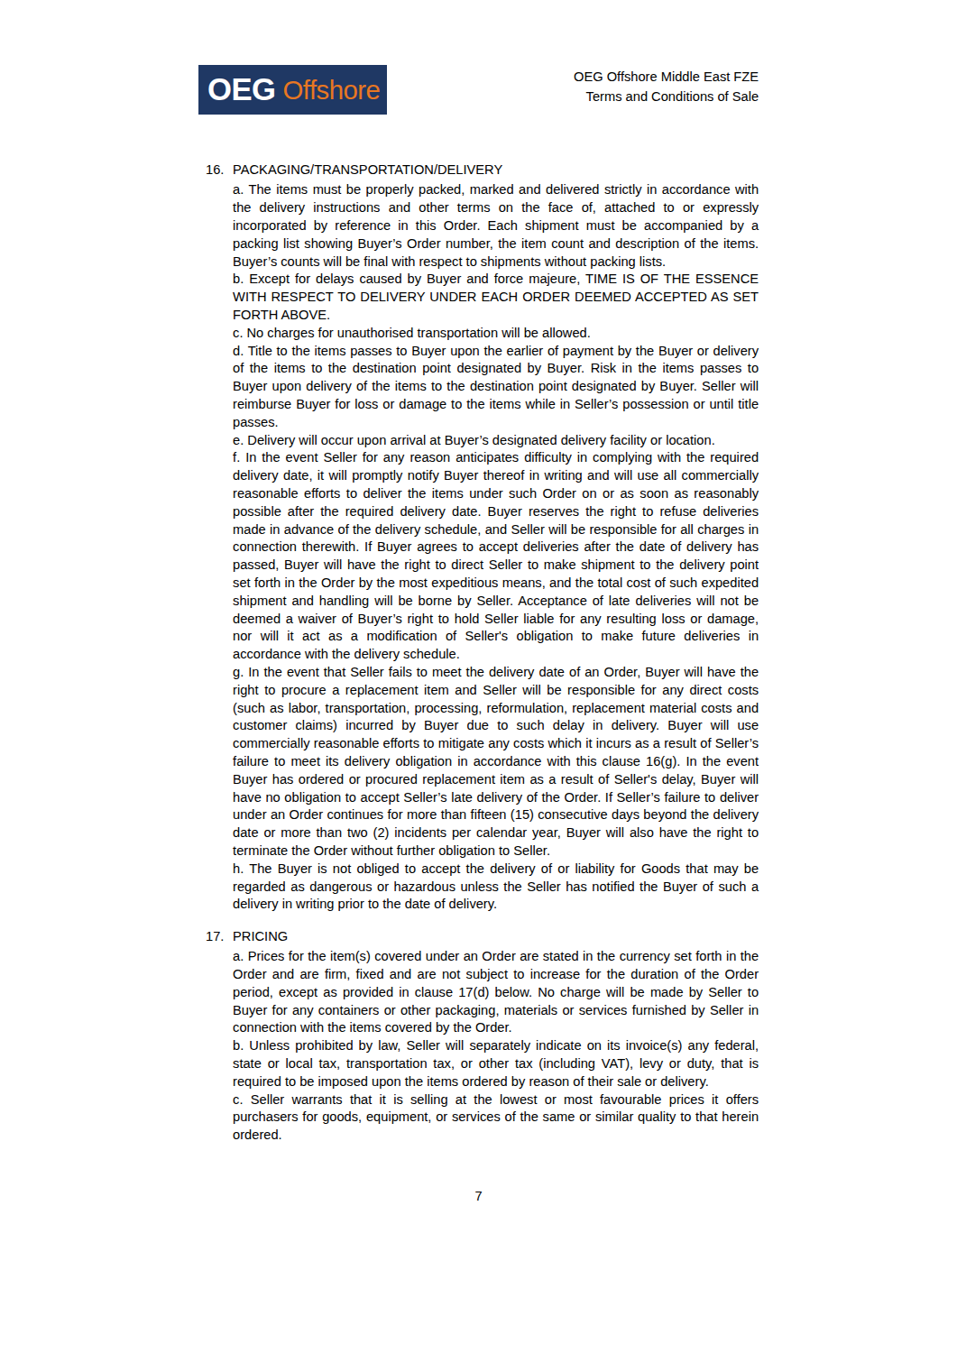OEG Offshore
OEG Offshore Middle East FZE
Terms and Conditions of Sale
PACKAGING/TRANSPORTATION/DELIVERY
a. The items must be properly packed, marked and delivered strictly in accordance with the delivery instructions and other terms on the face of, attached to or expressly incorporated by reference in this Order. Each shipment must be accompanied by a packing list showing Buyer’s Order number, the item count and description of the items. Buyer’s counts will be final with respect to shipments without packing lists.
b. Except for delays caused by Buyer and force majeure, TIME IS OF THE ESSENCE WITH RESPECT TO DELIVERY UNDER EACH ORDER DEEMED ACCEPTED AS SET FORTH ABOVE.
c. No charges for unauthorised transportation will be allowed.
d. Title to the items passes to Buyer upon the earlier of payment by the Buyer or delivery of the items to the destination point designated by Buyer. Risk in the items passes to Buyer upon delivery of the items to the destination point designated by Buyer. Seller will reimburse Buyer for loss or damage to the items while in Seller’s possession or until title passes.
e. Delivery will occur upon arrival at Buyer’s designated delivery facility or location.
f. In the event Seller for any reason anticipates difficulty in complying with the required delivery date, it will promptly notify Buyer thereof in writing and will use all commercially reasonable efforts to deliver the items under such Order on or as soon as reasonably possible after the required delivery date. Buyer reserves the right to refuse deliveries made in advance of the delivery schedule, and Seller will be responsible for all charges in connection therewith. If Buyer agrees to accept deliveries after the date of delivery has passed, Buyer will have the right to direct Seller to make shipment to the delivery point set forth in the Order by the most expeditious means, and the total cost of such expedited shipment and handling will be borne by Seller. Acceptance of late deliveries will not be deemed a waiver of Buyer’s right to hold Seller liable for any resulting loss or damage, nor will it act as a modification of Seller's obligation to make future deliveries in accordance with the delivery schedule.
g. In the event that Seller fails to meet the delivery date of an Order, Buyer will have the right to procure a replacement item and Seller will be responsible for any direct costs (such as labor, transportation, processing, reformulation, replacement material costs and customer claims) incurred by Buyer due to such delay in delivery. Buyer will use commercially reasonable efforts to mitigate any costs which it incurs as a result of Seller’s failure to meet its delivery obligation in accordance with this clause 16(g). In the event Buyer has ordered or procured replacement item as a result of Seller's delay, Buyer will have no obligation to accept Seller’s late delivery of the Order. If Seller’s failure to deliver under an Order continues for more than fifteen (15) consecutive days beyond the delivery date or more than two (2) incidents per calendar year, Buyer will also have the right to terminate the Order without further obligation to Seller.
h. The Buyer is not obliged to accept the delivery of or liability for Goods that may be regarded as dangerous or hazardous unless the Seller has notified the Buyer of such a delivery in writing prior to the date of delivery.
PRICING
a. Prices for the item(s) covered under an Order are stated in the currency set forth in the Order and are firm, fixed and are not subject to increase for the duration of the Order period, except as provided in clause 17(d) below. No charge will be made by Seller to Buyer for any containers or other packaging, materials or services furnished by Seller in connection with the items covered by the Order.
b. Unless prohibited by law, Seller will separately indicate on its invoice(s) any federal, state or local tax, transportation tax, or other tax (including VAT), levy or duty, that is required to be imposed upon the items ordered by reason of their sale or delivery.
c. Seller warrants that it is selling at the lowest or most favourable prices it offers purchasers for goods, equipment, or services of the same or similar quality to that herein ordered.
7